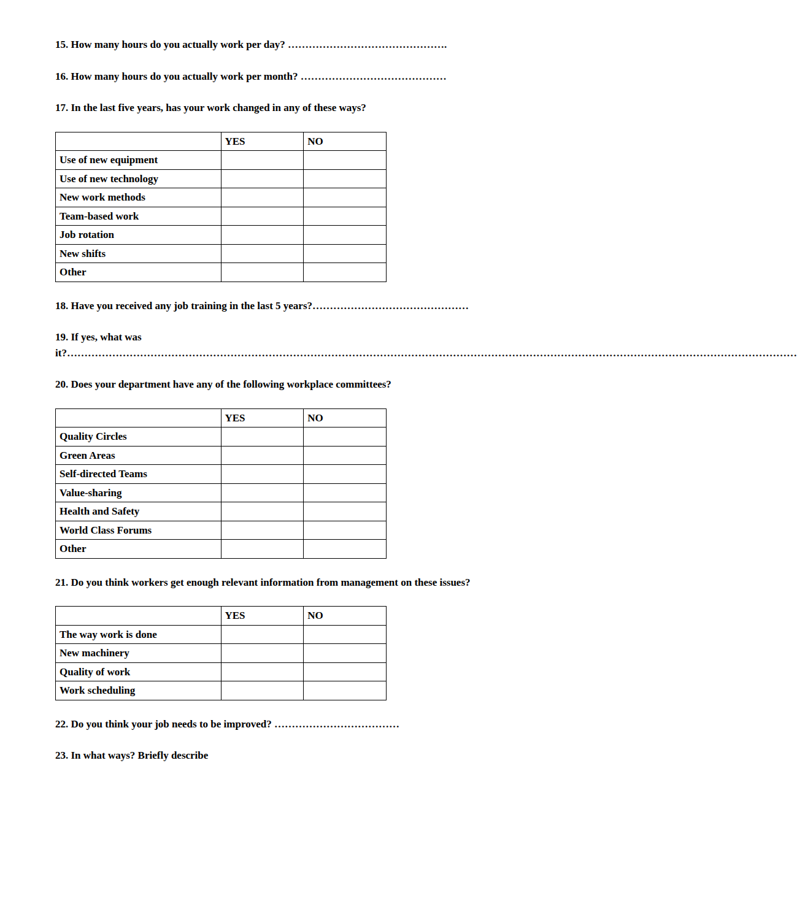15. How many hours do you actually work per day? ……………………………………….
16. How many hours do you actually work per month? ……………………………………
17. In the last five years, has your work changed in any of these ways?
| | YES | NO |
| --- | --- | --- |
| Use of new equipment | | |
| Use of new technology | | |
| New work methods | | |
| Team-based work | | |
| Job rotation | | |
| New shifts | | |
| Other | | |
18. Have you received any job training in the last 5 years?………………………………………
19. If yes, what was it?…………………………………………………………………………………………………………………………………………………………………………………………
20. Does your department have any of the following workplace committees?
| | YES | NO |
| --- | --- | --- |
| Quality Circles | | |
| Green Areas | | |
| Self-directed Teams | | |
| Value-sharing | | |
| Health and Safety | | |
| World Class Forums | | |
| Other | | |
21. Do you think workers get enough relevant information from management on these issues?
| | YES | NO |
| --- | --- | --- |
| The way work is done | | |
| New machinery | | |
| Quality of work | | |
| Work scheduling | | |
22. Do you think your job needs to be improved? ………………………………
23. In what ways? Briefly describe